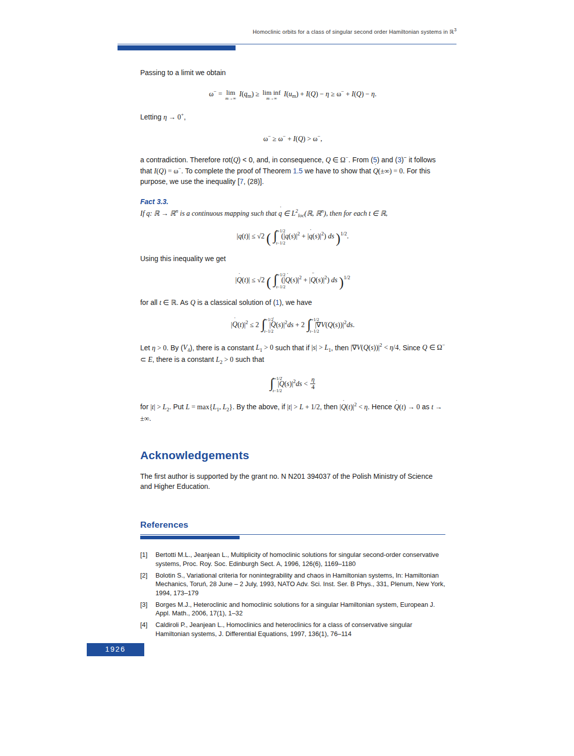Homoclinic orbits for a class of singular second order Hamiltonian systems in ℝ3
Passing to a limit we obtain
ω− = lim m→∞ I(qm) ≥ lim inf m→∞ I(um) + I(Q) − η ≥ ω− + I(Q) − η.
Letting η → 0+,
ω− ≥ ω− + I(Q) > ω−,
a contradiction. Therefore rot(Q) < 0, and, in consequence, Q ∈ Ω−. From (5) and (3)− it follows that I(Q) = ω−. To complete the proof of Theorem 1.5 we have to show that Q(±∞) = 0. For this purpose, we use the inequality [7, (28)].
Fact 3.3.
If q: ℝ → ℝn is a continuous mapping such that q ∈ L 2 loc(ℝ, ℝn), then for each t ∈ ℝ,
|q(t)| ≤ √2 ( ∫t+1/2 t−1/2 (|q(s)|2 + |q(s)|2) ds ) 1/2.
Using this inequality we get
|Q(t)| ≤ √2 ( ∫t+1/2 t−1/2 (|Q(s)|2 + |Q(s)|2) ds ) 1/2
for all t ∈ ℝ. As Q is a classical solution of (1), we have
|Q(t)|2 ≤ 2 ∫t+1/2 t−1/2 |Q(s)|2 ds + 2 ∫t+1/2 t−1/2 |∇V(Q(s))|2 ds.
Let η > 0. By (V 4), there is a constant L 1 > 0 such that if |s| > L 1, then |∇V(Q(s))|2 < η/4. Since Q ∈ Ω− ⊂ E, there is a constant L 2 > 0 such that
∫t+1/2 t−1/2 |Q(s)|2 ds < η 4
for |t| > L 2. Put L = max{L 1, L 2}. By the above, if |t| > L + 1/2, then |Q(t)|2 < η. Hence Q(t) → 0 as t → ±∞.
Acknowledgements
The first author is supported by the grant no. N N201 394037 of the Polish Ministry of Science and Higher Education.
References
[1] Bertotti M.L., Jeanjean L., Multiplicity of homoclinic solutions for singular second-order conservative systems, Proc. Roy. Soc. Edinburgh Sect. A, 1996, 126(6), 1169–1180
[2] Bolotin S., Variational criteria for nonintegrability and chaos in Hamiltonian systems, In: Hamiltonian Mechanics, Toruń, 28 June – 2 July, 1993, NATO Adv. Sci. Inst. Ser. B Phys., 331, Plenum, New York, 1994, 173–179
[3] Borges M.J., Heteroclinic and homoclinic solutions for a singular Hamiltonian system, European J. Appl. Math., 2006, 17(1), 1–32
[4] Caldiroli P., Jeanjean L., Homoclinics and heteroclinics for a class of conservative singular Hamiltonian systems, J. Differential Equations, 1997, 136(1), 76–114
1926